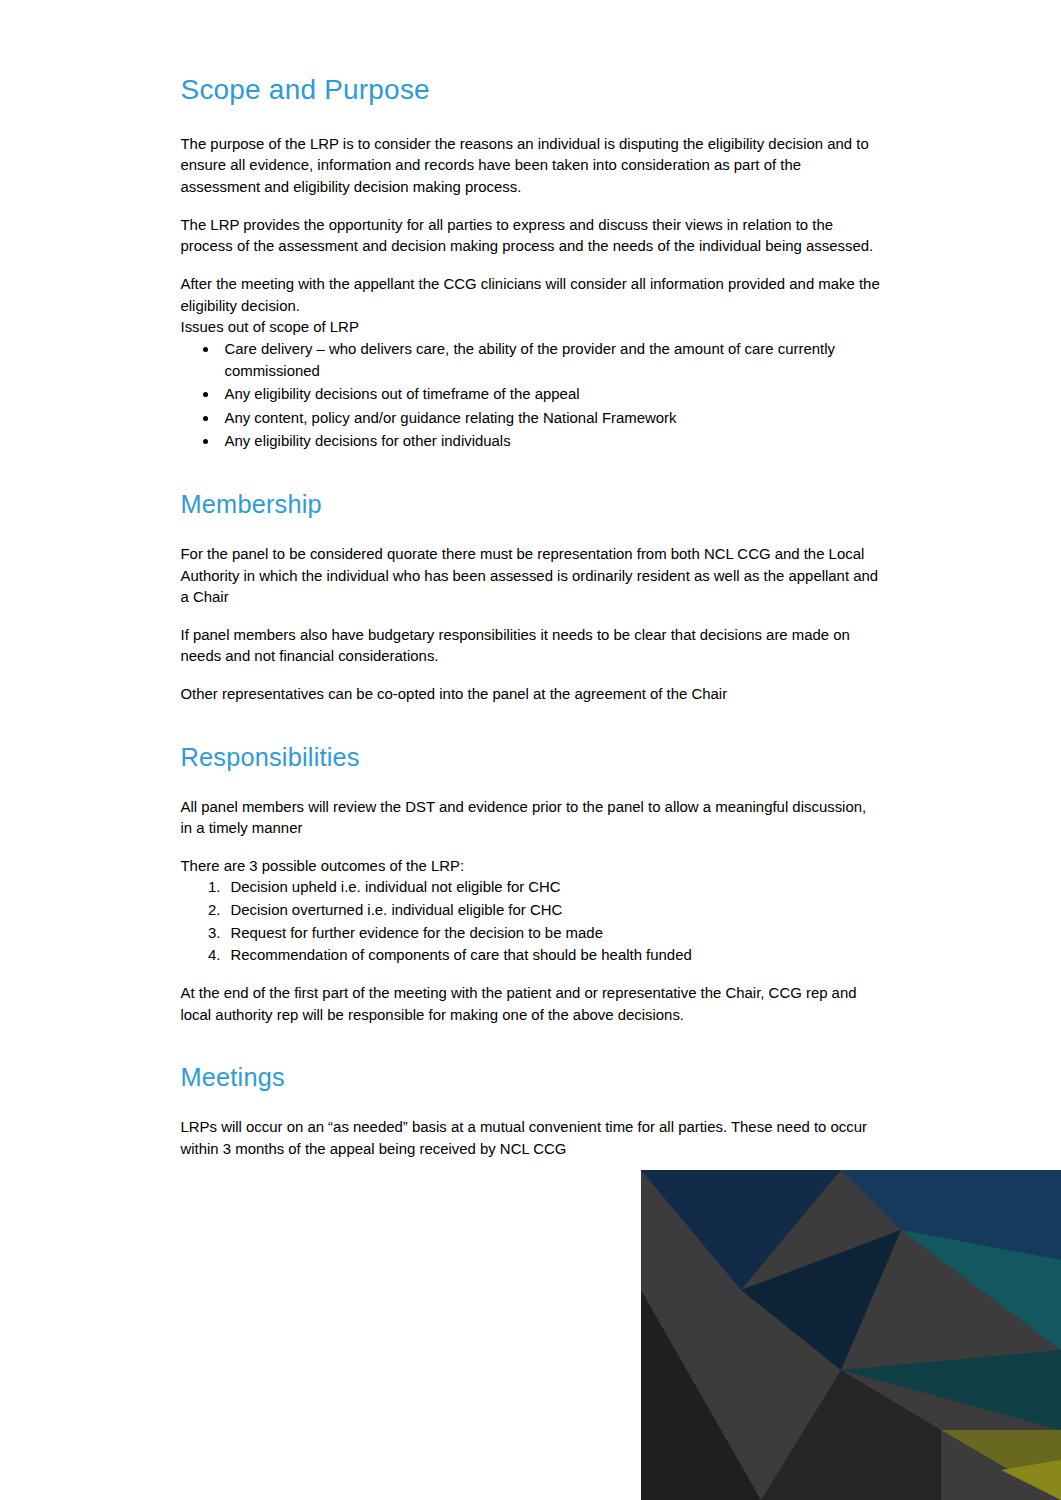Scope and Purpose
The purpose of the LRP is to consider the reasons an individual is disputing the eligibility decision and to ensure all evidence, information and records have been taken into consideration as part of the assessment and eligibility decision making process.
The LRP provides the opportunity for all parties to express and discuss their views in relation to the process of the assessment and decision making process and the needs of the individual being assessed.
After the meeting with the appellant the CCG clinicians will consider all information provided and make the eligibility decision.
Issues out of scope of LRP
Care delivery – who delivers care, the ability of the provider and the amount of care currently commissioned
Any eligibility decisions out of timeframe of the appeal
Any content, policy and/or guidance relating the National Framework
Any eligibility decisions for other individuals
Membership
For the panel to be considered quorate there must be representation from both NCL CCG and the Local Authority in which the individual who has been assessed is ordinarily resident as well as the appellant and a Chair
If panel members also have budgetary responsibilities it needs to be clear that decisions are made on needs and not financial considerations.
Other representatives can be co-opted into the panel at the agreement of the Chair
Responsibilities
All panel members will review the DST and evidence prior to the panel to allow a meaningful discussion, in a timely manner
There are 3 possible outcomes of the LRP:
Decision upheld i.e. individual not eligible for CHC
Decision overturned i.e. individual eligible for CHC
Request for further evidence for the decision to be made
Recommendation of components of care that should be health funded
At the end of the first part of the meeting with the patient and or representative the Chair, CCG rep and local authority rep will be responsible for making one of the above decisions.
Meetings
LRPs will occur on an “as needed” basis at a mutual convenient time for all parties. These need to occur within 3 months of the appeal being received by NCL CCG